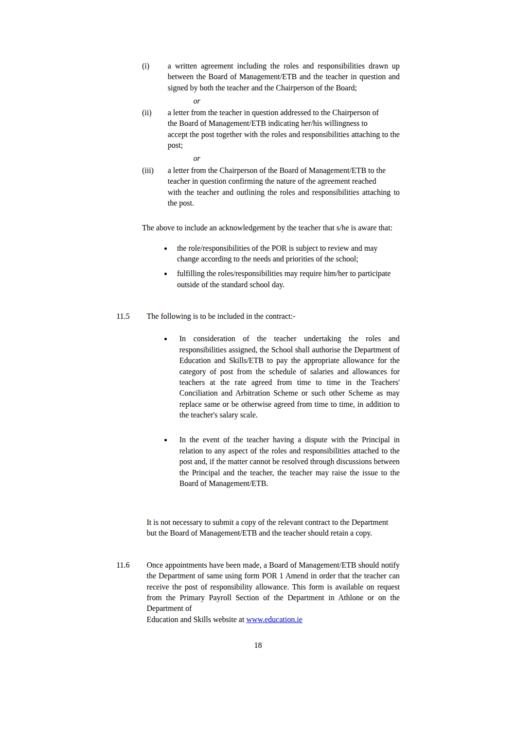(i)
a written agreement including the roles and responsibilities drawn up between the Board of Management/ETB and the teacher in question and signed by both the teacher and the Chairperson of the Board;
or
(ii)
a letter from the teacher in question addressed to the Chairperson of
the Board of Management/ETB indicating her/his willingness to
accept the post together with the roles and responsibilities attaching to the post;
or
(iii)
a letter from the Chairperson of the Board of Management/ETB to the
teacher in question confirming the nature of the agreement reached
with the teacher and outlining the roles and responsibilities attaching to the post.
The above to include an acknowledgement by the teacher that s/he is aware that:
the role/responsibilities of the POR is subject to review and may change according to the needs and priorities of the school;
fulfilling the roles/responsibilities may require him/her to participate outside of the standard school day.
11.5
The following is to be included in the contract:-
In consideration of the teacher undertaking the roles and responsibilities assigned, the School shall authorise the Department of Education and Skills/ETB to pay the appropriate allowance for the category of post from the schedule of salaries and allowances for teachers at the rate agreed from time to time in the Teachers' Conciliation and Arbitration Scheme or such other Scheme as may replace same or be otherwise agreed from time to time, in addition to the teacher's salary scale.
In the event of the teacher having a dispute with the Principal in relation to any aspect of the roles and responsibilities attached to the post and, if the matter cannot be resolved through discussions between the Principal and the teacher, the teacher may raise the issue to the Board of Management/ETB.
It is not necessary to submit a copy of the relevant contract to the Department
but the Board of Management/ETB and the teacher should retain a copy.
11.6
Once appointments have been made, a Board of Management/ETB should notify the Department of same using form POR 1 Amend in order that the teacher can receive the post of responsibility allowance. This form is available on request from the Primary Payroll Section of the Department in Athlone or on the Department of
Education and Skills website at www.education.ie
18